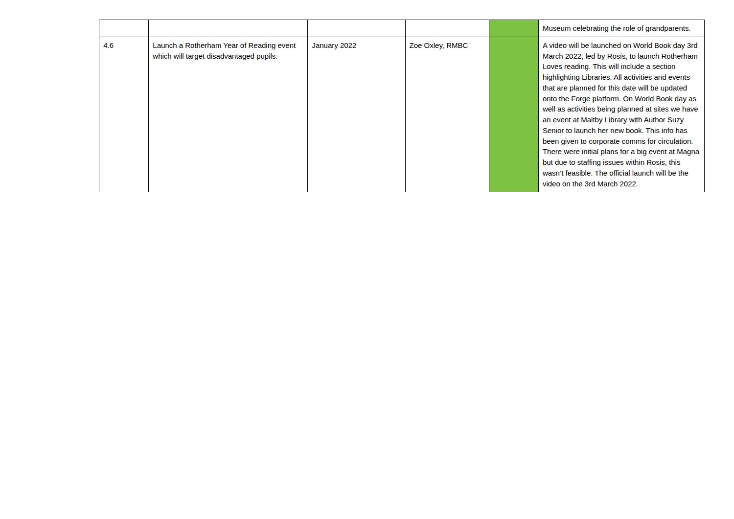| | | | | | | Museum celebrating the role of grandparents. |
| | 4.6 | Launch a Rotherham Year of Reading event which will target disadvantaged pupils. | January 2022 | Zoe Oxley, RMBC | | A video will be launched on World Book day 3rd March 2022, led by Rosis, to launch Rotherham Loves reading. This will include a section highlighting Libraries. All activities and events that are planned for this date will be updated onto the Forge platform. On World Book day as well as activities being planned at sites we have an event at Maltby Library with Author Suzy Senior to launch her new book. This info has been given to corporate comms for circulation. There were initial plans for a big event at Magna but due to staffing issues within Rosis, this wasn’t feasible. The official launch will be the video on the 3rd March 2022. |